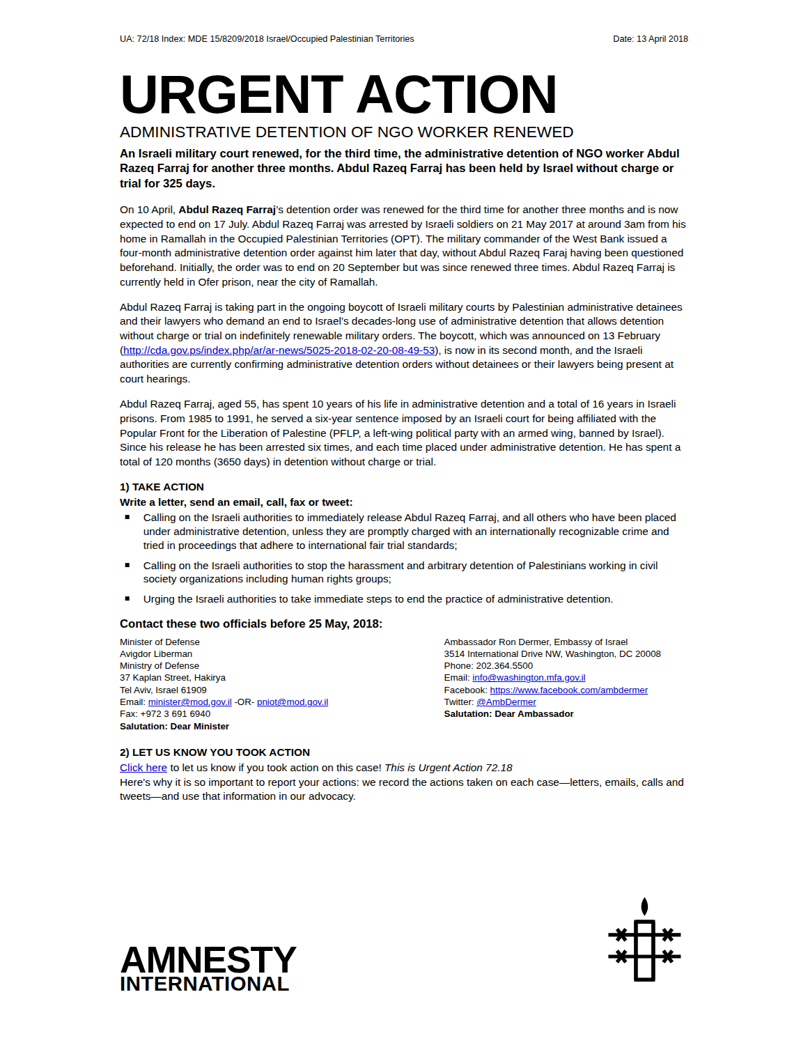UA: 72/18 Index: MDE 15/8209/2018 Israel/Occupied Palestinian Territories Date: 13 April 2018
URGENT ACTION
ADMINISTRATIVE DETENTION OF NGO WORKER RENEWED
An Israeli military court renewed, for the third time, the administrative detention of NGO worker Abdul Razeq Farraj for another three months. Abdul Razeq Farraj has been held by Israel without charge or trial for 325 days.
On 10 April, Abdul Razeq Farraj’s detention order was renewed for the third time for another three months and is now expected to end on 17 July. Abdul Razeq Farraj was arrested by Israeli soldiers on 21 May 2017 at around 3am from his home in Ramallah in the Occupied Palestinian Territories (OPT). The military commander of the West Bank issued a four-month administrative detention order against him later that day, without Abdul Razeq Faraj having been questioned beforehand. Initially, the order was to end on 20 September but was since renewed three times. Abdul Razeq Farraj is currently held in Ofer prison, near the city of Ramallah.
Abdul Razeq Farraj is taking part in the ongoing boycott of Israeli military courts by Palestinian administrative detainees and their lawyers who demand an end to Israel’s decades-long use of administrative detention that allows detention without charge or trial on indefinitely renewable military orders. The boycott, which was announced on 13 February (http://cda.gov.ps/index.php/ar/ar-news/5025-2018-02-20-08-49-53), is now in its second month, and the Israeli authorities are currently confirming administrative detention orders without detainees or their lawyers being present at court hearings.
Abdul Razeq Farraj, aged 55, has spent 10 years of his life in administrative detention and a total of 16 years in Israeli prisons. From 1985 to 1991, he served a six-year sentence imposed by an Israeli court for being affiliated with the Popular Front for the Liberation of Palestine (PFLP, a left-wing political party with an armed wing, banned by Israel). Since his release he has been arrested six times, and each time placed under administrative detention. He has spent a total of 120 months (3650 days) in detention without charge or trial.
1) TAKE ACTION
Write a letter, send an email, call, fax or tweet:
Calling on the Israeli authorities to immediately release Abdul Razeq Farraj, and all others who have been placed under administrative detention, unless they are promptly charged with an internationally recognizable crime and tried in proceedings that adhere to international fair trial standards;
Calling on the Israeli authorities to stop the harassment and arbitrary detention of Palestinians working in civil society organizations including human rights groups;
Urging the Israeli authorities to take immediate steps to end the practice of administrative detention.
Contact these two officials before 25 May, 2018:
Minister of Defense
Avigdor Liberman
Ministry of Defense
37 Kaplan Street, Hakirya
Tel Aviv, Israel 61909
Email: minister@mod.gov.il -OR- pniot@mod.gov.il
Fax: +972 3 691 6940
Salutation: Dear Minister
Ambassador Ron Dermer, Embassy of Israel
3514 International Drive NW, Washington, DC 20008
Phone: 202.364.5500
Email: info@washington.mfa.gov.il
Facebook: https://www.facebook.com/ambdermer
Twitter: @AmbDermer
Salutation: Dear Ambassador
2) LET US KNOW YOU TOOK ACTION
Click here to let us know if you took action on this case! This is Urgent Action 72.18
Here's why it is so important to report your actions: we record the actions taken on each case—letters, emails, calls and tweets—and use that information in our advocacy.
AMNESTY INTERNATIONAL